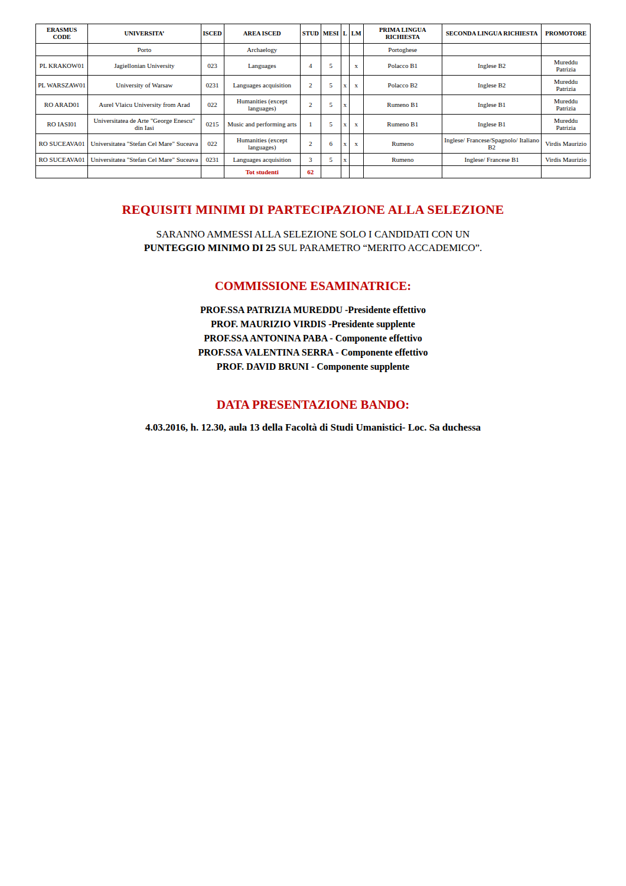| ERASMUS CODE | UNIVERSITA’ | ISCED | AREA ISCED | STUD | MESI | L | LM | PRIMA LINGUA RICHIESTA | SECONDA LINGUA RICHIESTA | PROMOTORE |
| --- | --- | --- | --- | --- | --- | --- | --- | --- | --- | --- |
| | Porto | | Archaelogy | | | | | Portoghese | | |
| PL KRAKOW01 | Jagiellonian University | 023 | Languages | 4 | 5 | | x | Polacco B1 | Inglese B2 | Mureddu Patrizia |
| PL WARSZAW01 | University of Warsaw | 0231 | Languages acquisition | 2 | 5 | x | x | Polacco B2 | Inglese B2 | Mureddu Patrizia |
| RO ARAD01 | Aurel Vlaicu University from Arad | 022 | Humanities (except languages) | 2 | 5 | x | | Rumeno B1 | Inglese B1 | Mureddu Patrizia |
| RO IASI01 | Universitatea de Arte "George Enescu" din Iasi | 0215 | Music and performing arts | 1 | 5 | x | x | Rumeno B1 | Inglese B1 | Mureddu Patrizia |
| RO SUCEAVA01 | Universitatea "Stefan Cel Mare" Suceava | 022 | Humanities (except languages) | 2 | 6 | x | x | Rumeno | Inglese/ Francese/Spagnolo/ Italiano B2 | Virdis Maurizio |
| RO SUCEAVA01 | Universitatea "Stefan Cel Mare" Suceava | 0231 | Languages acquisition | 3 | 5 | x | | Rumeno | Inglese/ Francese B1 | Virdis Maurizio |
| | | | Tot studenti | 62 | | | | | | |
REQUISITI MINIMI DI PARTECIPAZIONE ALLA SELEZIONE
SARANNO AMMESSI ALLA SELEZIONE SOLO I CANDIDATI CON UN
PUNTEGGIO MINIMO DI 25 SUL PARAMETRO “MERITO ACCADEMICO”.
COMMISSIONE ESAMINATRICE:
PROF.SSA PATRIZIA MUREDDU -Presidente effettivo
PROF. MAURIZIO VIRDIS -Presidente supplente
PROF.SSA ANTONINA PABA - Componente effettivo
PROF.SSA VALENTINA SERRA - Componente effettivo
PROF. DAVID BRUNI - Componente supplente
DATA PRESENTAZIONE BANDO:
4.03.2016, h. 12.30, aula 13 della Facoltà di Studi Umanistici- Loc. Sa duchessa